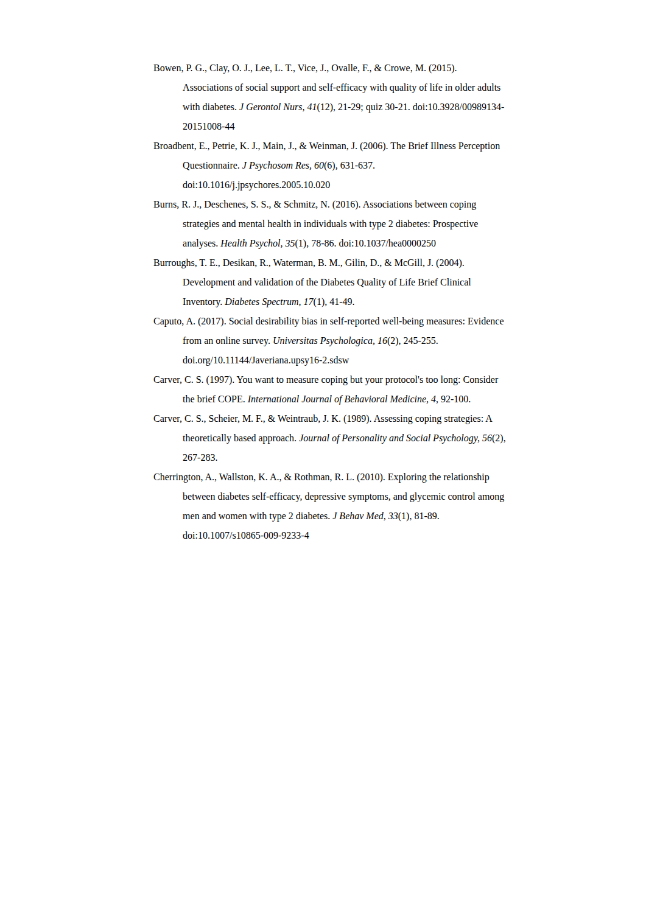Bowen, P. G., Clay, O. J., Lee, L. T., Vice, J., Ovalle, F., & Crowe, M. (2015). Associations of social support and self-efficacy with quality of life in older adults with diabetes. J Gerontol Nurs, 41(12), 21-29; quiz 30-21. doi:10.3928/00989134-20151008-44
Broadbent, E., Petrie, K. J., Main, J., & Weinman, J. (2006). The Brief Illness Perception Questionnaire. J Psychosom Res, 60(6), 631-637. doi:10.1016/j.jpsychores.2005.10.020
Burns, R. J., Deschenes, S. S., & Schmitz, N. (2016). Associations between coping strategies and mental health in individuals with type 2 diabetes: Prospective analyses. Health Psychol, 35(1), 78-86. doi:10.1037/hea0000250
Burroughs, T. E., Desikan, R., Waterman, B. M., Gilin, D., & McGill, J. (2004). Development and validation of the Diabetes Quality of Life Brief Clinical Inventory. Diabetes Spectrum, 17(1), 41-49.
Caputo, A. (2017). Social desirability bias in self-reported well-being measures: Evidence from an online survey. Universitas Psychologica, 16(2), 245-255. doi.org/10.11144/Javeriana.upsy16-2.sdsw
Carver, C. S. (1997). You want to measure coping but your protocol's too long: Consider the brief COPE. International Journal of Behavioral Medicine, 4, 92-100.
Carver, C. S., Scheier, M. F., & Weintraub, J. K. (1989). Assessing coping strategies: A theoretically based approach. Journal of Personality and Social Psychology, 56(2), 267-283.
Cherrington, A., Wallston, K. A., & Rothman, R. L. (2010). Exploring the relationship between diabetes self-efficacy, depressive symptoms, and glycemic control among men and women with type 2 diabetes. J Behav Med, 33(1), 81-89. doi:10.1007/s10865-009-9233-4